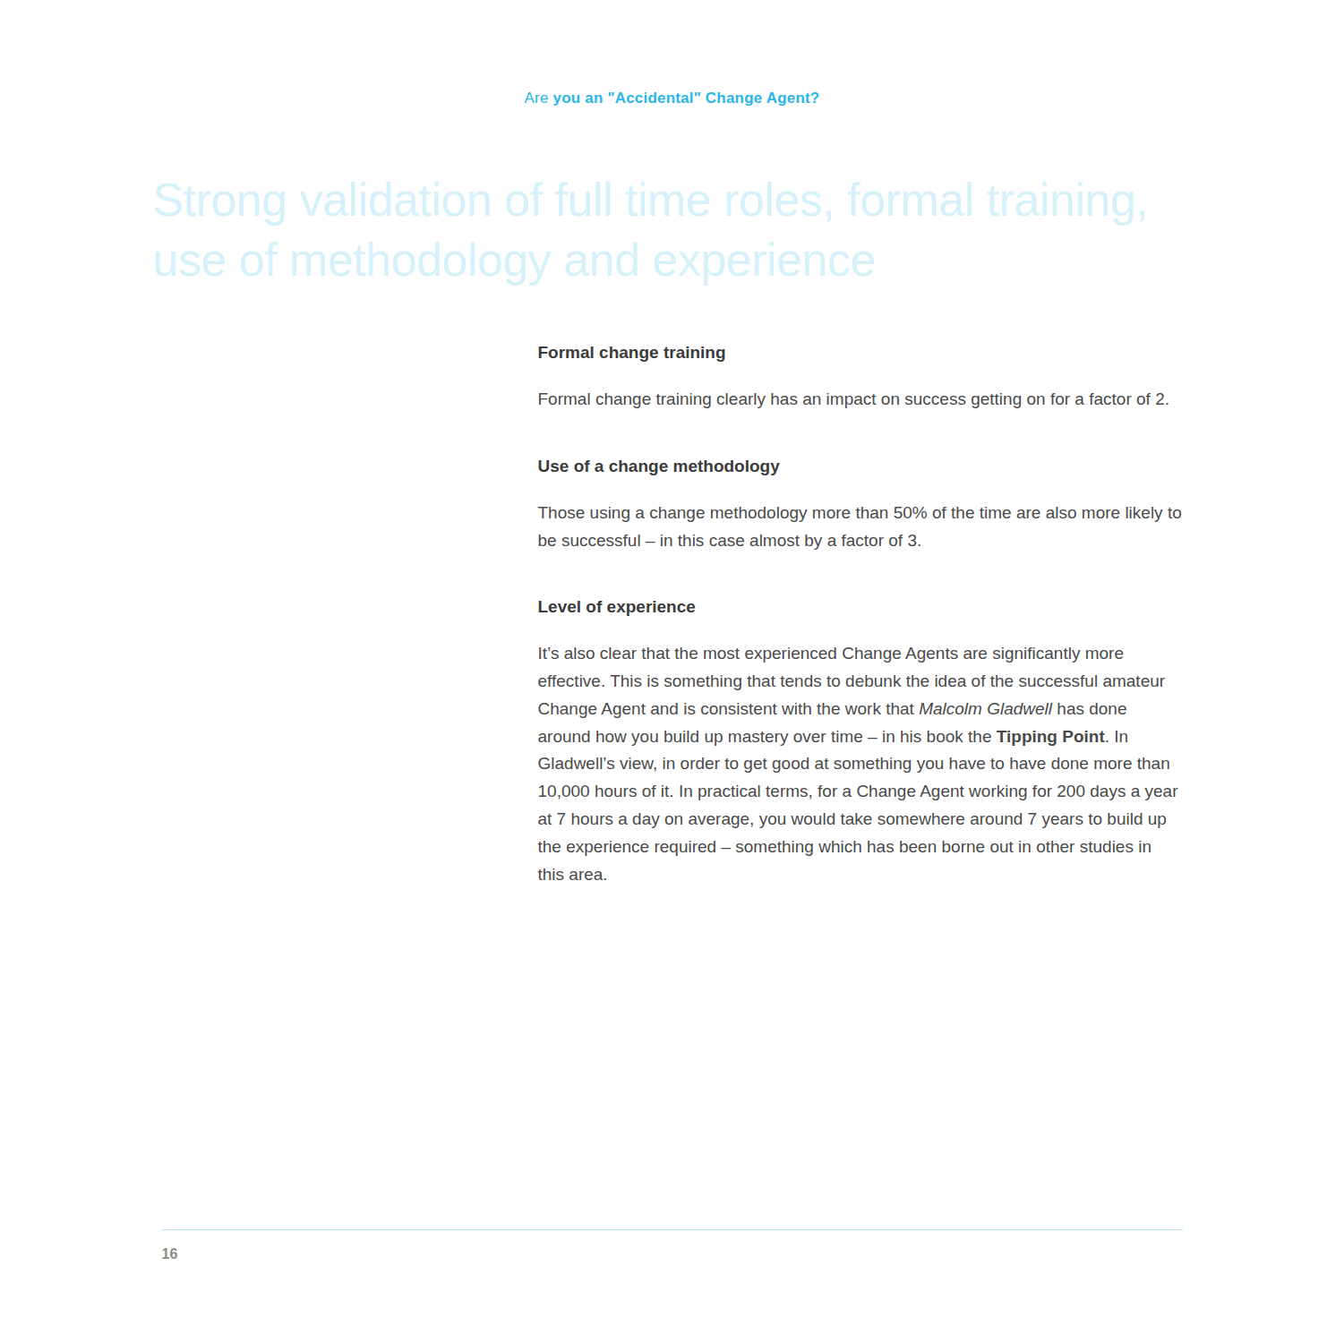Are you an "Accidental" Change Agent?
Strong validation of full time roles, formal training, use of methodology and experience
Formal change training
Formal change training clearly has an impact on success getting on for a factor of 2.
Use of a change methodology
Those using a change methodology more than 50% of the time are also more likely to be successful – in this case almost by a factor of 3.
Level of experience
It’s also clear that the most experienced Change Agents are significantly more effective. This is something that tends to debunk the idea of the successful amateur Change Agent and is consistent with the work that Malcolm Gladwell has done around how you build up mastery over time – in his book the Tipping Point. In Gladwell’s view, in order to get good at something you have to have done more than 10,000 hours of it. In practical terms, for a Change Agent working for 200 days a year at 7 hours a day on average, you would take somewhere around 7 years to build up the experience required – something which has been borne out in other studies in this area.
16